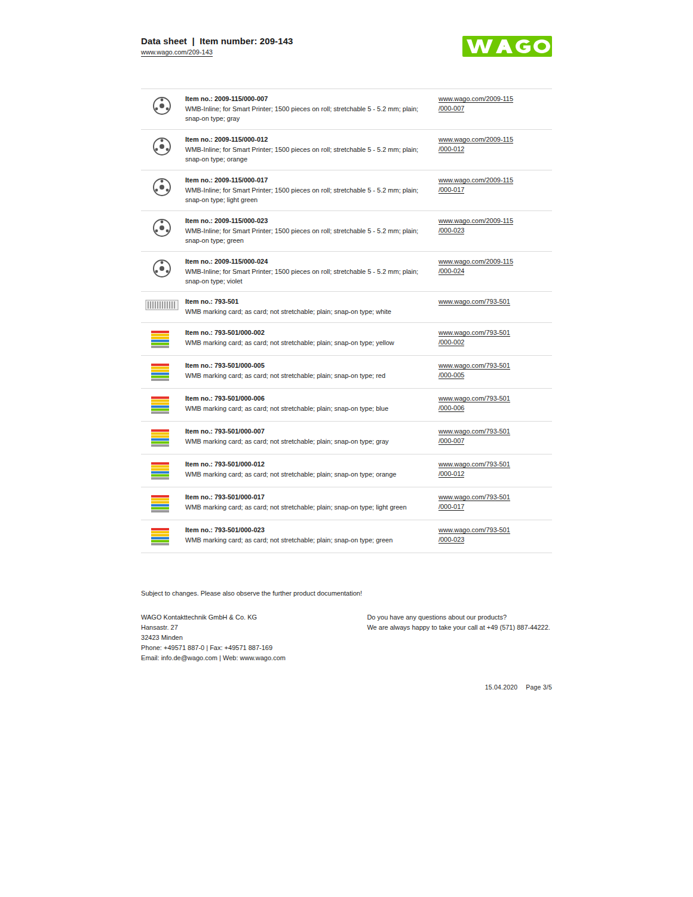Data sheet | Item number: 209-143
www.wago.com/209-143
| | Item no.: 2009-115/000-007 WMB-Inline; for Smart Printer; 1500 pieces on roll; stretchable 5 - 5.2 mm; plain; snap-on type; gray | www.wago.com/2009-115 /000-007 |
| | Item no.: 2009-115/000-012 WMB-Inline; for Smart Printer; 1500 pieces on roll; stretchable 5 - 5.2 mm; plain; snap-on type; orange | www.wago.com/2009-115 /000-012 |
| | Item no.: 2009-115/000-017 WMB-Inline; for Smart Printer; 1500 pieces on roll; stretchable 5 - 5.2 mm; plain; snap-on type; light green | www.wago.com/2009-115 /000-017 |
| | Item no.: 2009-115/000-023 WMB-Inline; for Smart Printer; 1500 pieces on roll; stretchable 5 - 5.2 mm; plain; snap-on type; green | www.wago.com/2009-115 /000-023 |
| | Item no.: 2009-115/000-024 WMB-Inline; for Smart Printer; 1500 pieces on roll; stretchable 5 - 5.2 mm; plain; snap-on type; violet | www.wago.com/2009-115 /000-024 |
| | Item no.: 793-501 WMB marking card; as card; not stretchable; plain; snap-on type; white | www.wago.com/793-501 |
| | Item no.: 793-501/000-002 WMB marking card; as card; not stretchable; plain; snap-on type; yellow | www.wago.com/793-501 /000-002 |
| | Item no.: 793-501/000-005 WMB marking card; as card; not stretchable; plain; snap-on type; red | www.wago.com/793-501 /000-005 |
| | Item no.: 793-501/000-006 WMB marking card; as card; not stretchable; plain; snap-on type; blue | www.wago.com/793-501 /000-006 |
| | Item no.: 793-501/000-007 WMB marking card; as card; not stretchable; plain; snap-on type; gray | www.wago.com/793-501 /000-007 |
| | Item no.: 793-501/000-012 WMB marking card; as card; not stretchable; plain; snap-on type; orange | www.wago.com/793-501 /000-012 |
| | Item no.: 793-501/000-017 WMB marking card; as card; not stretchable; plain; snap-on type; light green | www.wago.com/793-501 /000-017 |
| | Item no.: 793-501/000-023 WMB marking card; as card; not stretchable; plain; snap-on type; green | www.wago.com/793-501 /000-023 |
Subject to changes. Please also observe the further product documentation!
WAGO Kontakttechnik GmbH & Co. KG
Hansastr. 27
32423 Minden
Phone: +49571 887-0 | Fax: +49571 887-169
Email: info.de@wago.com | Web: www.wago.com
Do you have any questions about our products?
We are always happy to take your call at +49 (571) 887-44222.
15.04.2020Page 3/5